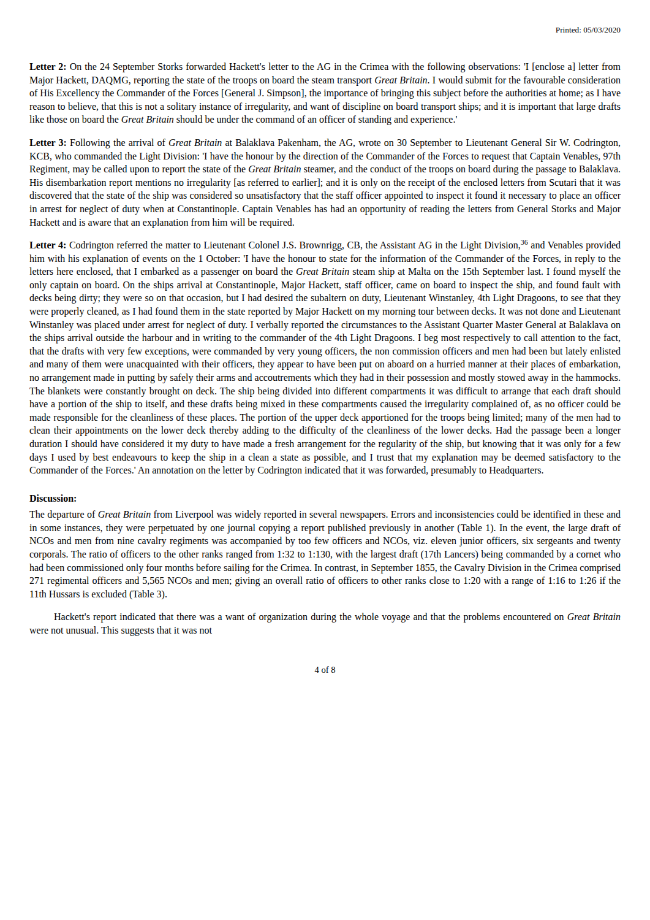Printed: 05/03/2020
Letter 2: On the 24 September Storks forwarded Hackett's letter to the AG in the Crimea with the following observations: 'I [enclose a] letter from Major Hackett, DAQMG, reporting the state of the troops on board the steam transport Great Britain. I would submit for the favourable consideration of His Excellency the Commander of the Forces [General J. Simpson], the importance of bringing this subject before the authorities at home; as I have reason to believe, that this is not a solitary instance of irregularity, and want of discipline on board transport ships; and it is important that large drafts like those on board the Great Britain should be under the command of an officer of standing and experience.'
Letter 3: Following the arrival of Great Britain at Balaklava Pakenham, the AG, wrote on 30 September to Lieutenant General Sir W. Codrington, KCB, who commanded the Light Division: 'I have the honour by the direction of the Commander of the Forces to request that Captain Venables, 97th Regiment, may be called upon to report the state of the Great Britain steamer, and the conduct of the troops on board during the passage to Balaklava. His disembarkation report mentions no irregularity [as referred to earlier]; and it is only on the receipt of the enclosed letters from Scutari that it was discovered that the state of the ship was considered so unsatisfactory that the staff officer appointed to inspect it found it necessary to place an officer in arrest for neglect of duty when at Constantinople. Captain Venables has had an opportunity of reading the letters from General Storks and Major Hackett and is aware that an explanation from him will be required.
Letter 4: Codrington referred the matter to Lieutenant Colonel J.S. Brownrigg, CB, the Assistant AG in the Light Division,36 and Venables provided him with his explanation of events on the 1 October: 'I have the honour to state for the information of the Commander of the Forces, in reply to the letters here enclosed, that I embarked as a passenger on board the Great Britain steam ship at Malta on the 15th September last. I found myself the only captain on board. On the ships arrival at Constantinople, Major Hackett, staff officer, came on board to inspect the ship, and found fault with decks being dirty; they were so on that occasion, but I had desired the subaltern on duty, Lieutenant Winstanley, 4th Light Dragoons, to see that they were properly cleaned, as I had found them in the state reported by Major Hackett on my morning tour between decks. It was not done and Lieutenant Winstanley was placed under arrest for neglect of duty. I verbally reported the circumstances to the Assistant Quarter Master General at Balaklava on the ships arrival outside the harbour and in writing to the commander of the 4th Light Dragoons. I beg most respectively to call attention to the fact, that the drafts with very few exceptions, were commanded by very young officers, the non commission officers and men had been but lately enlisted and many of them were unacquainted with their officers, they appear to have been put on aboard on a hurried manner at their places of embarkation, no arrangement made in putting by safely their arms and accoutrements which they had in their possession and mostly stowed away in the hammocks. The blankets were constantly brought on deck. The ship being divided into different compartments it was difficult to arrange that each draft should have a portion of the ship to itself, and these drafts being mixed in these compartments caused the irregularity complained of, as no officer could be made responsible for the cleanliness of these places. The portion of the upper deck apportioned for the troops being limited; many of the men had to clean their appointments on the lower deck thereby adding to the difficulty of the cleanliness of the lower decks. Had the passage been a longer duration I should have considered it my duty to have made a fresh arrangement for the regularity of the ship, but knowing that it was only for a few days I used by best endeavours to keep the ship in a clean a state as possible, and I trust that my explanation may be deemed satisfactory to the Commander of the Forces.' An annotation on the letter by Codrington indicated that it was forwarded, presumably to Headquarters.
Discussion:
The departure of Great Britain from Liverpool was widely reported in several newspapers. Errors and inconsistencies could be identified in these and in some instances, they were perpetuated by one journal copying a report published previously in another (Table 1). In the event, the large draft of NCOs and men from nine cavalry regiments was accompanied by too few officers and NCOs, viz. eleven junior officers, six sergeants and twenty corporals. The ratio of officers to the other ranks ranged from 1:32 to 1:130, with the largest draft (17th Lancers) being commanded by a cornet who had been commissioned only four months before sailing for the Crimea. In contrast, in September 1855, the Cavalry Division in the Crimea comprised 271 regimental officers and 5,565 NCOs and men; giving an overall ratio of officers to other ranks close to 1:20 with a range of 1:16 to 1:26 if the 11th Hussars is excluded (Table 3).
Hackett's report indicated that there was a want of organization during the whole voyage and that the problems encountered on Great Britain were not unusual. This suggests that it was not
4 of 8